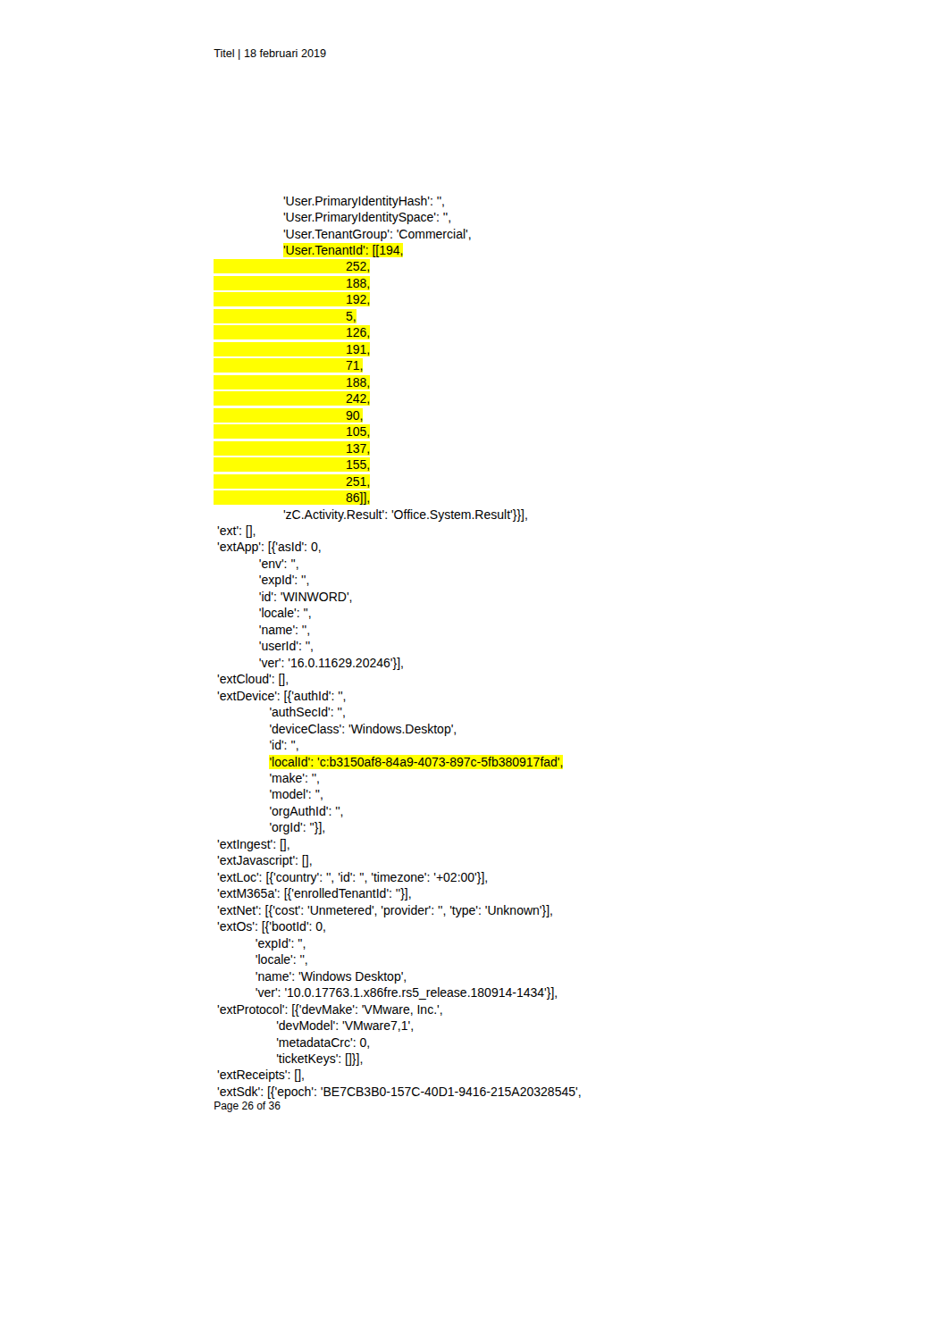Titel | 18 februari 2019
'User.PrimaryIdentityHash': '', 'User.PrimaryIdentitySpace': '', 'User.TenantGroup': 'Commercial', 'User.TenantId': [[194, 252, 188, 192, 5, 126, 191, 71, 188, 242, 90, 105, 137, 155, 251, 86]], 'zC.Activity.Result': 'Office.System.Result'}}], 'ext': [], 'extApp': [{'asId': 0, 'env': '', 'expId': '', 'id': 'WINWORD', 'locale': '', 'name': '', 'userId': '', 'ver': '16.0.11629.20246'}], 'extCloud': [], 'extDevice': [{'authId': '', 'authSecId': '', 'deviceClass': 'Windows.Desktop', 'id': '', 'localId': 'c:b3150af8-84a9-4073-897c-5fb380917fad', 'make': '', 'model': '', 'orgAuthId': '', 'orgId': ''}], 'extIngest': [], 'extJavascript': [], 'extLoc': [{'country': '', 'id': '', 'timezone': '+02:00'}], 'extM365a': [{'enrolledTenantId': ''}], 'extNet': [{'cost': 'Unmetered', 'provider': '', 'type': 'Unknown'}], 'extOs': [{'bootId': 0, 'expId': '', 'locale': '', 'name': 'Windows Desktop', 'ver': '10.0.17763.1.x86fre.rs5_release.180914-1434'}], 'extProtocol': [{'devMake': 'VMware, Inc.', 'devModel': 'VMware7,1', 'metadataCrc': 0, 'ticketKeys': []}], 'extReceipts': [], 'extSdk': [{'epoch': 'BE7CB3B0-157C-40D1-9416-215A20328545',
Page 26 of 36